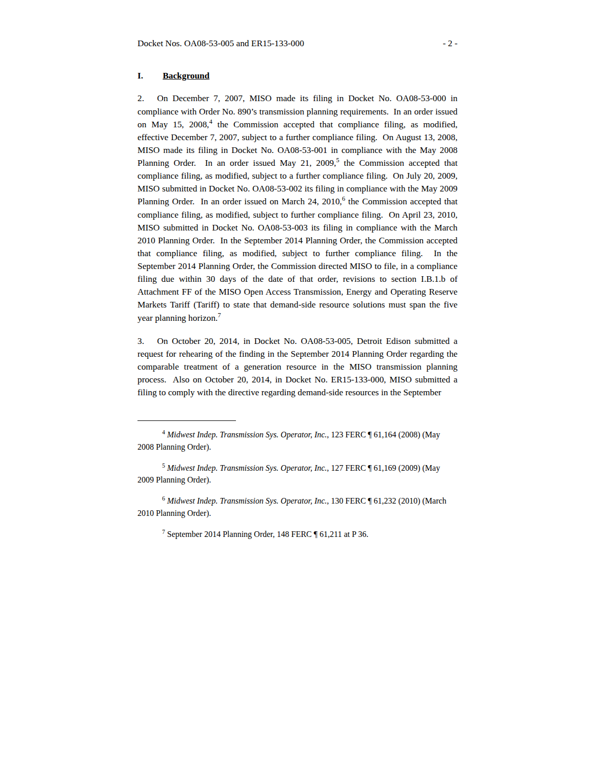Docket Nos. OA08-53-005 and ER15-133-000
- 2 -
I. Background
2. On December 7, 2007, MISO made its filing in Docket No. OA08-53-000 in compliance with Order No. 890’s transmission planning requirements. In an order issued on May 15, 2008,4 the Commission accepted that compliance filing, as modified, effective December 7, 2007, subject to a further compliance filing. On August 13, 2008, MISO made its filing in Docket No. OA08-53-001 in compliance with the May 2008 Planning Order. In an order issued May 21, 2009,5 the Commission accepted that compliance filing, as modified, subject to a further compliance filing. On July 20, 2009, MISO submitted in Docket No. OA08-53-002 its filing in compliance with the May 2009 Planning Order. In an order issued on March 24, 2010,6 the Commission accepted that compliance filing, as modified, subject to further compliance filing. On April 23, 2010, MISO submitted in Docket No. OA08-53-003 its filing in compliance with the March 2010 Planning Order. In the September 2014 Planning Order, the Commission accepted that compliance filing, as modified, subject to further compliance filing. In the September 2014 Planning Order, the Commission directed MISO to file, in a compliance filing due within 30 days of the date of that order, revisions to section I.B.1.b of Attachment FF of the MISO Open Access Transmission, Energy and Operating Reserve Markets Tariff (Tariff) to state that demand-side resource solutions must span the five year planning horizon.7
3. On October 20, 2014, in Docket No. OA08-53-005, Detroit Edison submitted a request for rehearing of the finding in the September 2014 Planning Order regarding the comparable treatment of a generation resource in the MISO transmission planning process. Also on October 20, 2014, in Docket No. ER15-133-000, MISO submitted a filing to comply with the directive regarding demand-side resources in the September
4 Midwest Indep. Transmission Sys. Operator, Inc., 123 FERC ¶ 61,164 (2008) (May 2008 Planning Order).
5 Midwest Indep. Transmission Sys. Operator, Inc., 127 FERC ¶ 61,169 (2009) (May 2009 Planning Order).
6 Midwest Indep. Transmission Sys. Operator, Inc., 130 FERC ¶ 61,232 (2010) (March 2010 Planning Order).
7 September 2014 Planning Order, 148 FERC ¶ 61,211 at P 36.